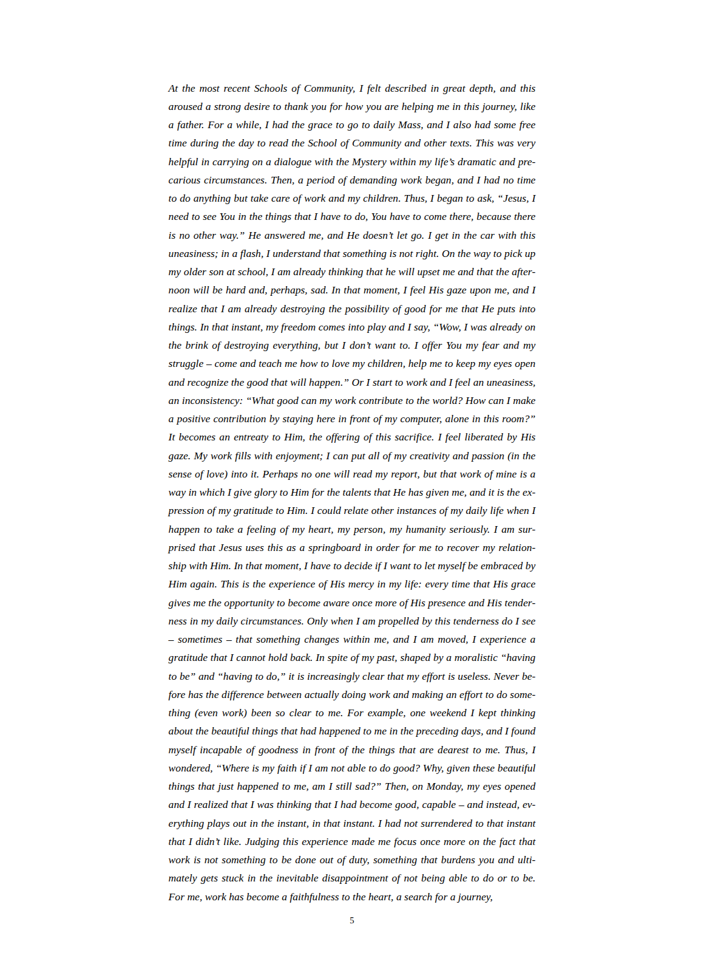At the most recent Schools of Community, I felt described in great depth, and this aroused a strong desire to thank you for how you are helping me in this journey, like a father. For a while, I had the grace to go to daily Mass, and I also had some free time during the day to read the School of Community and other texts. This was very helpful in carrying on a dialogue with the Mystery within my life’s dramatic and precarious circumstances. Then, a period of demanding work began, and I had no time to do anything but take care of work and my children. Thus, I began to ask, “Jesus, I need to see You in the things that I have to do, You have to come there, because there is no other way.” He answered me, and He doesn’t let go. I get in the car with this uneasiness; in a flash, I understand that something is not right. On the way to pick up my older son at school, I am already thinking that he will upset me and that the afternoon will be hard and, perhaps, sad. In that moment, I feel His gaze upon me, and I realize that I am already destroying the possibility of good for me that He puts into things. In that instant, my freedom comes into play and I say, “Wow, I was already on the brink of destroying everything, but I don’t want to. I offer You my fear and my struggle – come and teach me how to love my children, help me to keep my eyes open and recognize the good that will happen.” Or I start to work and I feel an uneasiness, an inconsistency: “What good can my work contribute to the world? How can I make a positive contribution by staying here in front of my computer, alone in this room?” It becomes an entreaty to Him, the offering of this sacrifice. I feel liberated by His gaze. My work fills with enjoyment; I can put all of my creativity and passion (in the sense of love) into it. Perhaps no one will read my report, but that work of mine is a way in which I give glory to Him for the talents that He has given me, and it is the expression of my gratitude to Him. I could relate other instances of my daily life when I happen to take a feeling of my heart, my person, my humanity seriously. I am surprised that Jesus uses this as a springboard in order for me to recover my relationship with Him. In that moment, I have to decide if I want to let myself be embraced by Him again. This is the experience of His mercy in my life: every time that His grace gives me the opportunity to become aware once more of His presence and His tenderness in my daily circumstances. Only when I am propelled by this tenderness do I see – sometimes – that something changes within me, and I am moved, I experience a gratitude that I cannot hold back. In spite of my past, shaped by a moralistic “having to be” and “having to do,” it is increasingly clear that my effort is useless. Never before has the difference between actually doing work and making an effort to do something (even work) been so clear to me. For example, one weekend I kept thinking about the beautiful things that had happened to me in the preceding days, and I found myself incapable of goodness in front of the things that are dearest to me. Thus, I wondered, “Where is my faith if I am not able to do good? Why, given these beautiful things that just happened to me, am I still sad?” Then, on Monday, my eyes opened and I realized that I was thinking that I had become good, capable – and instead, everything plays out in the instant, in that instant. I had not surrendered to that instant that I didn’t like. Judging this experience made me focus once more on the fact that work is not something to be done out of duty, something that burdens you and ultimately gets stuck in the inevitable disappointment of not being able to do or to be. For me, work has become a faithfulness to the heart, a search for a journey,
5